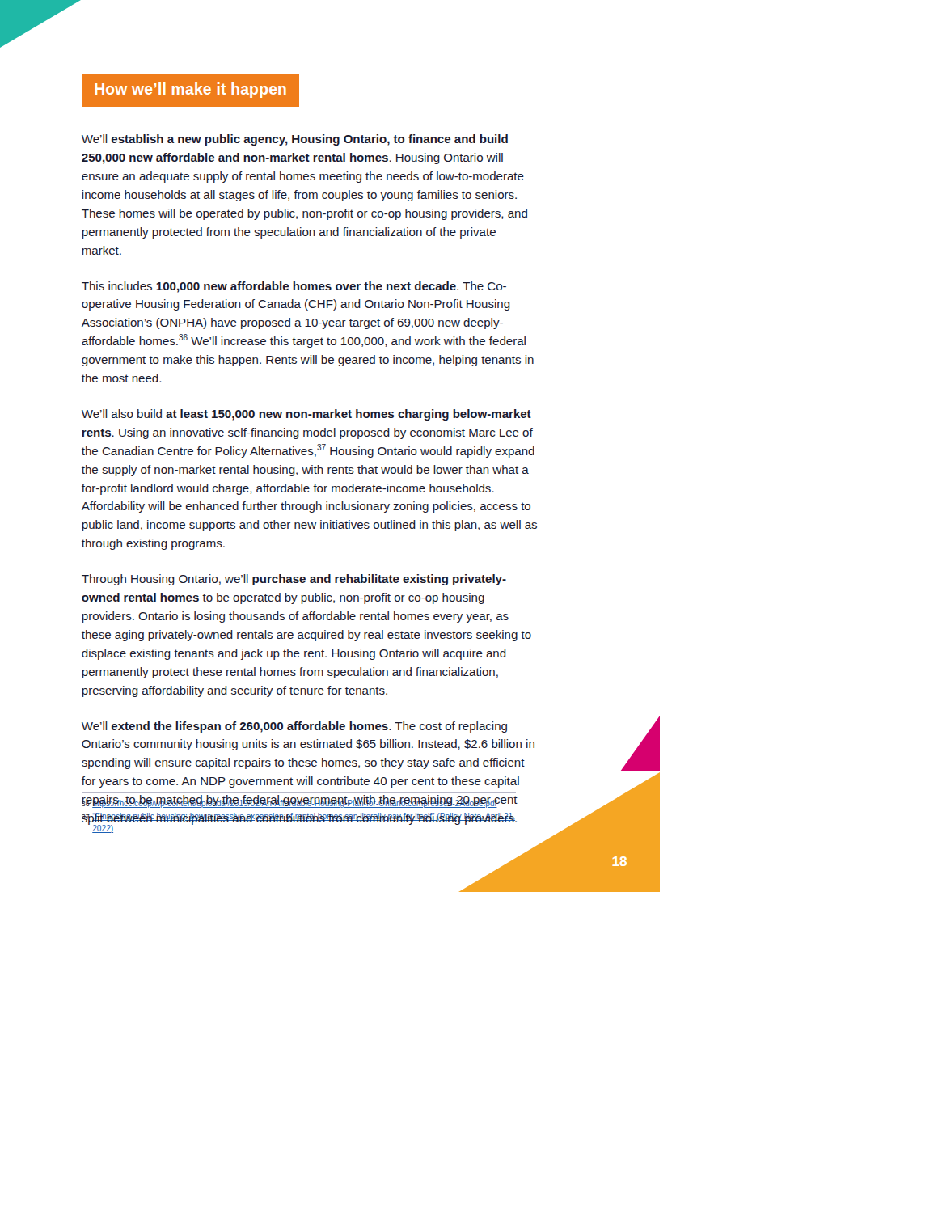18
How we’ll make it happen
We’ll establish a new public agency, Housing Ontario, to finance and build 250,000 new affordable and non-market rental homes. Housing Ontario will ensure an adequate supply of rental homes meeting the needs of low-to-moderate income households at all stages of life, from couples to young families to seniors. These homes will be operated by public, non-profit or co-op housing providers, and permanently protected from the speculation and financialization of the private market.
This includes 100,000 new affordable homes over the next decade. The Co-operative Housing Federation of Canada (CHF) and Ontario Non-Profit Housing Association’s (ONPHA) have proposed a 10-year target of 69,000 new deeply-affordable homes.36 We’ll increase this target to 100,000, and work with the federal government to make this happen. Rents will be geared to income, helping tenants in the most need.
We’ll also build at least 150,000 new non-market homes charging below-market rents. Using an innovative self-financing model proposed by economist Marc Lee of the Canadian Centre for Policy Alternatives,37 Housing Ontario would rapidly expand the supply of non-market rental housing, with rents that would be lower than what a for-profit landlord would charge, affordable for moderate-income households. Affordability will be enhanced further through inclusionary zoning policies, access to public land, income supports and other new initiatives outlined in this plan, as well as through existing programs.
Through Housing Ontario, we’ll purchase and rehabilitate existing privately-owned rental homes to be operated by public, non-profit or co-op housing providers. Ontario is losing thousands of affordable rental homes every year, as these aging privately-owned rentals are acquired by real estate investors seeking to displace existing tenants and jack up the rent. Housing Ontario will acquire and permanently protect these rental homes from speculation and financialization, preserving affordability and security of tenure for tenants.
We’ll extend the lifespan of 260,000 affordable homes. The cost of replacing Ontario’s community housing units is an estimated $65 billion. Instead, $2.6 billion in spending will ensure capital repairs to these homes, so they stay safe and efficient for years to come. An NDP government will contribute 40 per cent to these capital repairs, to be matched by the federal government, with the remaining 20 per cent split between municipalities and contributions from community housing providers.
36 https://fhcc.coop/wp-content/uploads//2019/02/An-Affordable-Housing-Plan-for-Ontario.compressed-2Adobe.pdf
37“Financing public housing: how a massive expansion of rental homes can literally pay for itself” (Policy Note, April 21, 2022)